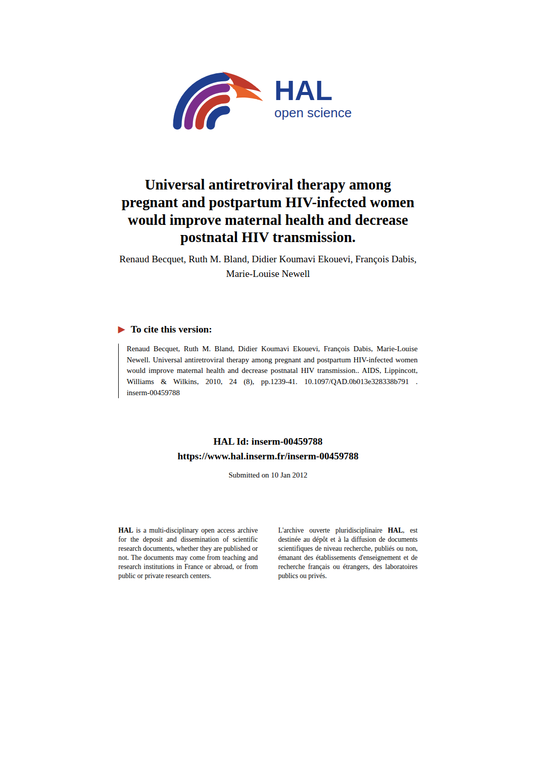HAL open science
Universal antiretroviral therapy among pregnant and postpartum HIV-infected women would improve maternal health and decrease postnatal HIV transmission.
Renaud Becquet, Ruth M. Bland, Didier Koumavi Ekouevi, François Dabis,
Marie-Louise Newell
▶To cite this version:
Renaud Becquet, Ruth M. Bland, Didier Koumavi Ekouevi, François Dabis, Marie-Louise Newell. Universal antiretroviral therapy among pregnant and postpartum HIV-infected women would improve maternal health and decrease postnatal HIV transmission.. AIDS, Lippincott, Williams & Wilkins, 2010, 24 (8), pp.1239-41. 10.1097/QAD.0b013e328338b791 . inserm-00459788
HAL Id: inserm-00459788
https://www.hal.inserm.fr/inserm-00459788
Submitted on 10 Jan 2012
HAL is a multi-disciplinary open access archive for the deposit and dissemination of scientific research documents, whether they are published or not. The documents may come from teaching and research institutions in France or abroad, or from public or private research centers.
L'archive ouverte pluridisciplinaire HAL, est destinée au dépôt et à la diffusion de documents scientifiques de niveau recherche, publiés ou non, émanant des établissements d'enseignement et de recherche français ou étrangers, des laboratoires publics ou privés.